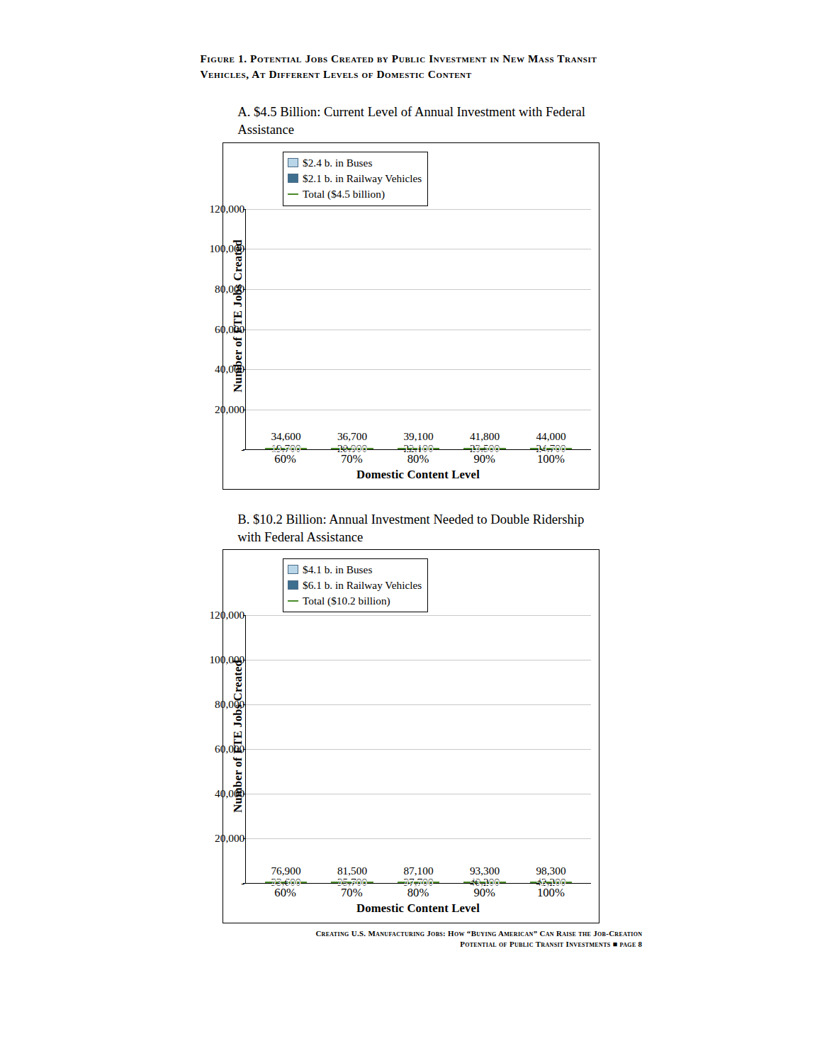Figure 1. Potential Jobs Created by Public Investment in New Mass Transit
Vehicles, At Different Levels of Domestic Content
A. $4.5 Billion: Current Level of Annual Investment with Federal Assistance
Number of FTE Jobs Created
$2.4 b. in Buses
$2.1 b. in Railway Vehicles
Total ($4.5 billion)
120,000
100,000
80,000
60,000
40,000
20,000
-
34,600
19,700
14,900
36,700
20,900
15,800
39,100
22,100
17,000
41,800
23,500
18,300
44,000
24,700
19,300
60% 70% 80% 90% 100%
Domestic Content Level
B. $10.2 Billion: Annual Investment Needed to Double Ridership
with Federal Assistance
Number of FTE Jobs Created
$4.1 b. in Buses
$6.1 b. in Railway Vehicles
Total ($10.2 billion)
120,000
100,000
80,000
60,000
40,000
20,000
-
76,900
33,600
43,300
81,500
35,700
45,800
87,100
37,700
49,400
93,300
40,200
53,100
98,300
42,200
56,100
60% 70% 80% 90% 100%
Domestic Content Level
Creating U.S. Manufacturing Jobs: How “Buying American” Can Raise the Job-Creation
Potential of Public Transit Investments ■ page 8